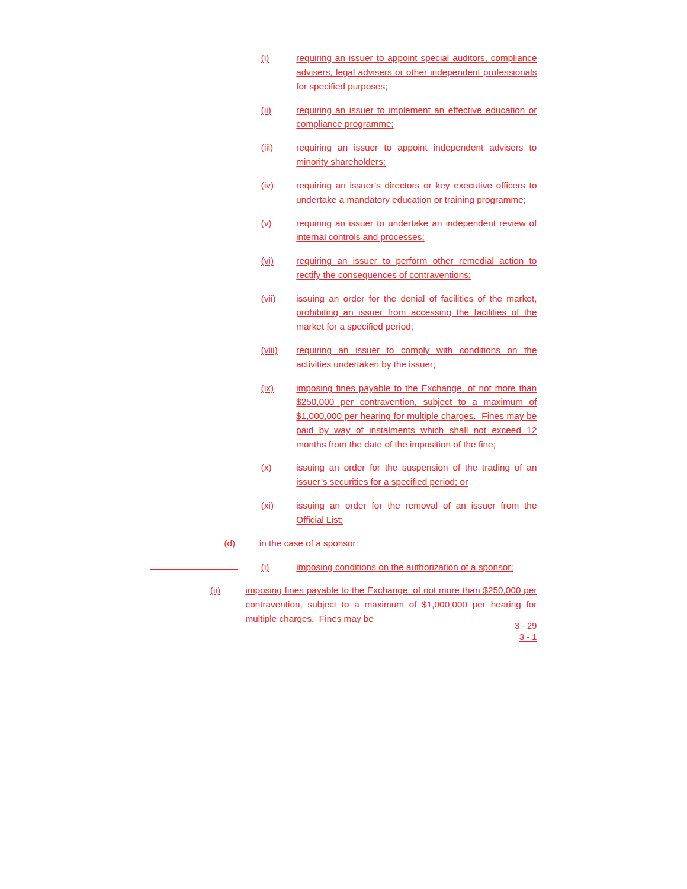(i)
requiring an issuer to appoint special auditors, compliance advisers, legal advisers or other independent professionals for specified purposes;
(ii)
requiring an issuer to implement an effective education or compliance programme;
(iii)
requiring an issuer to appoint independent advisers to minority shareholders;
(iv)
requiring an issuer’s directors or key executive officers to undertake a mandatory education or training programme;
(v)
requiring an issuer to undertake an independent review of internal controls and processes;
(vi)
requiring an issuer to perform other remedial action to rectify the consequences of contraventions;
(vii)
issuing an order for the denial of facilities of the market, prohibiting an issuer from accessing the facilities of the market for a specified period;
(viii)
requiring an issuer to comply with conditions on the activities undertaken by the issuer;
(ix)
imposing fines payable to the Exchange, of not more than $250,000 per contravention, subject to a maximum of $1,000,000 per hearing for multiple charges. Fines may be paid by way of instalments which shall not exceed 12 months from the date of the imposition of the fine;
(x)
issuing an order for the suspension of the trading of an issuer’s securities for a specified period; or
(xi)
issuing an order for the removal of an issuer from the Official List;
(d)
in the case of a sponsor:
(i)
imposing conditions on the authorization of a sponsor;
(ii)
imposing fines payable to the Exchange, of not more than $250,000 per contravention, subject to a maximum of $1,000,000 per hearing for multiple charges. Fines may be
3 - 29
3 - 1